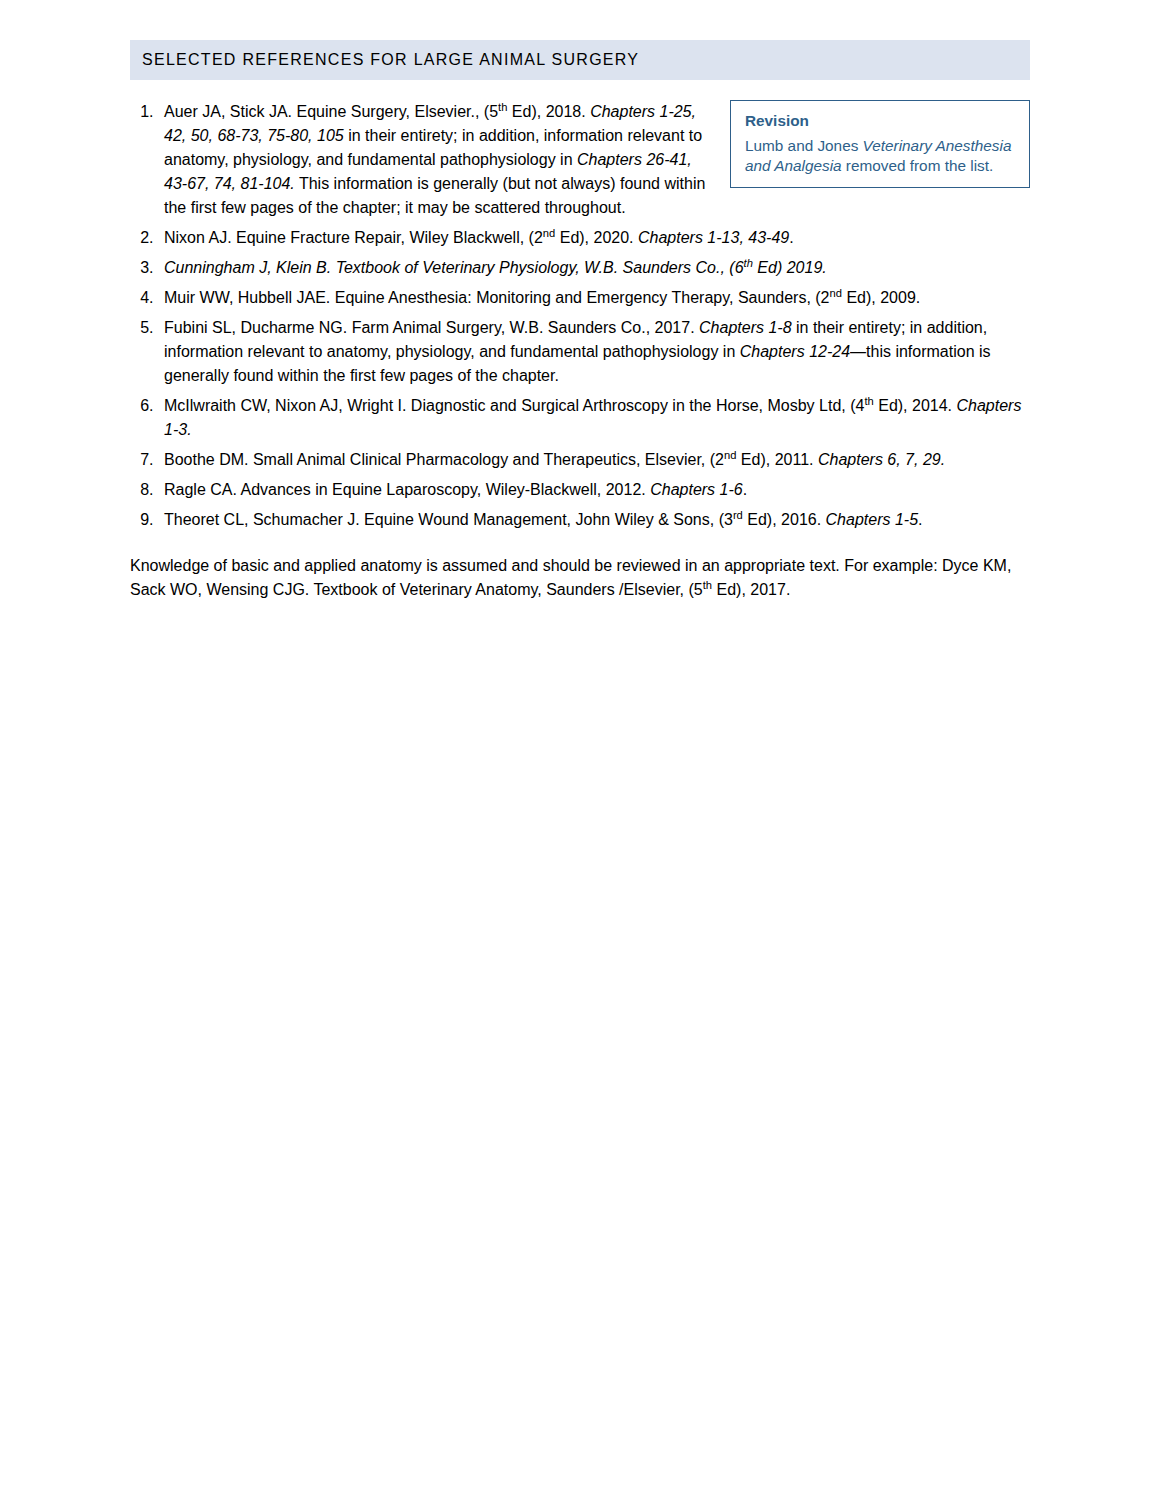Selected References for Large Animal Surgery
Revision
Lumb and Jones Veterinary Anesthesia and Analgesia removed from the list.
Auer JA, Stick JA. Equine Surgery, Elsevier., (5th Ed), 2018. Chapters 1-25, 42, 50, 68-73, 75-80, 105 in their entirety; in addition, information relevant to anatomy, physiology, and fundamental pathophysiology in Chapters 26-41, 43-67, 74, 81-104. This information is generally (but not always) found within the first few pages of the chapter; it may be scattered throughout.
Nixon AJ. Equine Fracture Repair, Wiley Blackwell, (2nd Ed), 2020. Chapters 1-13, 43-49.
Cunningham J, Klein B. Textbook of Veterinary Physiology, W.B. Saunders Co., (6th Ed) 2019.
Muir WW, Hubbell JAE. Equine Anesthesia: Monitoring and Emergency Therapy, Saunders, (2nd Ed), 2009.
Fubini SL, Ducharme NG. Farm Animal Surgery, W.B. Saunders Co., 2017. Chapters 1-8 in their entirety; in addition, information relevant to anatomy, physiology, and fundamental pathophysiology in Chapters 12-24—this information is generally found within the first few pages of the chapter.
McIlwraith CW, Nixon AJ, Wright I. Diagnostic and Surgical Arthroscopy in the Horse, Mosby Ltd, (4th Ed), 2014. Chapters 1-3.
Boothe DM. Small Animal Clinical Pharmacology and Therapeutics, Elsevier, (2nd Ed), 2011. Chapters 6, 7, 29.
Ragle CA. Advances in Equine Laparoscopy, Wiley-Blackwell, 2012. Chapters 1-6.
Theoret CL, Schumacher J. Equine Wound Management, John Wiley & Sons, (3rd Ed), 2016. Chapters 1-5.
Knowledge of basic and applied anatomy is assumed and should be reviewed in an appropriate text. For example: Dyce KM, Sack WO, Wensing CJG. Textbook of Veterinary Anatomy, Saunders /Elsevier, (5th Ed), 2017.